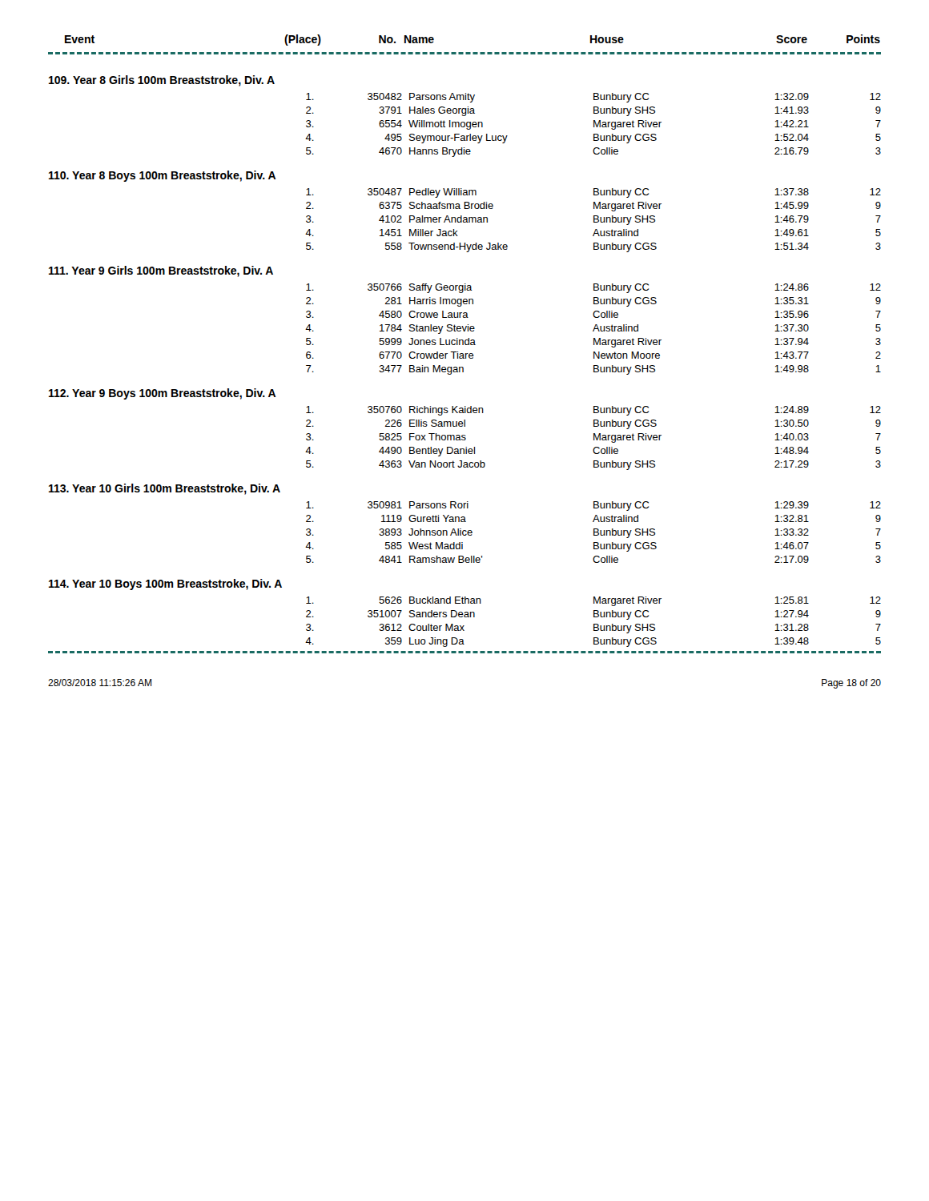| Event | (Place) | No. | Name | House | Score | Points |
| --- | --- | --- | --- | --- | --- | --- |
| 109. Year 8 Girls 100m Breaststroke, Div. A |
| | 1. | 350482 | Parsons Amity | Bunbury CC | 1:32.09 | 12 |
| | 2. | 3791 | Hales Georgia | Bunbury SHS | 1:41.93 | 9 |
| | 3. | 6554 | Willmott Imogen | Margaret River | 1:42.21 | 7 |
| | 4. | 495 | Seymour-Farley Lucy | Bunbury CGS | 1:52.04 | 5 |
| | 5. | 4670 | Hanns Brydie | Collie | 2:16.79 | 3 |
| 110. Year 8 Boys 100m Breaststroke, Div. A |
| | 1. | 350487 | Pedley William | Bunbury CC | 1:37.38 | 12 |
| | 2. | 6375 | Schaafsma Brodie | Margaret River | 1:45.99 | 9 |
| | 3. | 4102 | Palmer Andaman | Bunbury SHS | 1:46.79 | 7 |
| | 4. | 1451 | Miller Jack | Australind | 1:49.61 | 5 |
| | 5. | 558 | Townsend-Hyde Jake | Bunbury CGS | 1:51.34 | 3 |
| 111. Year 9 Girls 100m Breaststroke, Div. A |
| | 1. | 350766 | Saffy Georgia | Bunbury CC | 1:24.86 | 12 |
| | 2. | 281 | Harris Imogen | Bunbury CGS | 1:35.31 | 9 |
| | 3. | 4580 | Crowe Laura | Collie | 1:35.96 | 7 |
| | 4. | 1784 | Stanley Stevie | Australind | 1:37.30 | 5 |
| | 5. | 5999 | Jones Lucinda | Margaret River | 1:37.94 | 3 |
| | 6. | 6770 | Crowder Tiare | Newton Moore | 1:43.77 | 2 |
| | 7. | 3477 | Bain Megan | Bunbury SHS | 1:49.98 | 1 |
| 112. Year 9 Boys 100m Breaststroke, Div. A |
| | 1. | 350760 | Richings Kaiden | Bunbury CC | 1:24.89 | 12 |
| | 2. | 226 | Ellis Samuel | Bunbury CGS | 1:30.50 | 9 |
| | 3. | 5825 | Fox Thomas | Margaret River | 1:40.03 | 7 |
| | 4. | 4490 | Bentley Daniel | Collie | 1:48.94 | 5 |
| | 5. | 4363 | Van Noort Jacob | Bunbury SHS | 2:17.29 | 3 |
| 113. Year 10 Girls 100m Breaststroke, Div. A |
| | 1. | 350981 | Parsons Rori | Bunbury CC | 1:29.39 | 12 |
| | 2. | 1119 | Guretti Yana | Australind | 1:32.81 | 9 |
| | 3. | 3893 | Johnson Alice | Bunbury SHS | 1:33.32 | 7 |
| | 4. | 585 | West Maddi | Bunbury CGS | 1:46.07 | 5 |
| | 5. | 4841 | Ramshaw Belle' | Collie | 2:17.09 | 3 |
| 114. Year 10 Boys 100m Breaststroke, Div. A |
| | 1. | 5626 | Buckland Ethan | Margaret River | 1:25.81 | 12 |
| | 2. | 351007 | Sanders Dean | Bunbury CC | 1:27.94 | 9 |
| | 3. | 3612 | Coulter Max | Bunbury SHS | 1:31.28 | 7 |
| | 4. | 359 | Luo Jing Da | Bunbury CGS | 1:39.48 | 5 |
28/03/2018 11:15:26 AM Page 18 of 20